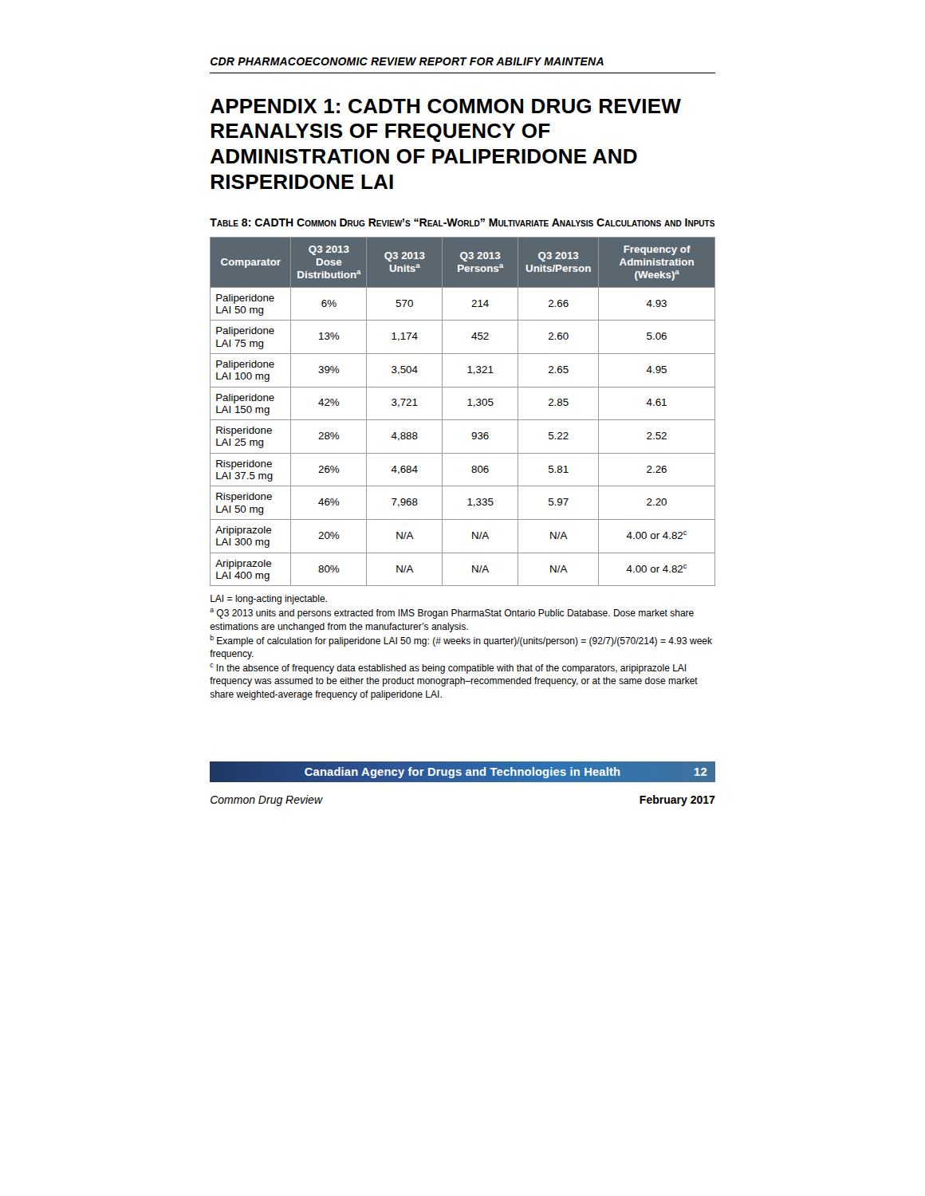CDR PHARMACOECONOMIC REVIEW REPORT FOR ABILIFY MAINTENA
APPENDIX 1: CADTH COMMON DRUG REVIEW REANALYSIS OF FREQUENCY OF ADMINISTRATION OF PALIPERIDONE AND RISPERIDONE LAI
Table 8: CADTH Common Drug Review’s “Real-World” Multivariate Analysis Calculations and Inputs
| Comparator | Q3 2013 Dose Distribution a | Q3 2013 Units a | Q3 2013 Persons a | Q3 2013 Units/Person | Frequency of Administration (Weeks) a |
| --- | --- | --- | --- | --- | --- |
| Paliperidone LAI 50 mg | 6% | 570 | 214 | 2.66 | 4.93 |
| Paliperidone LAI 75 mg | 13% | 1,174 | 452 | 2.60 | 5.06 |
| Paliperidone LAI 100 mg | 39% | 3,504 | 1,321 | 2.65 | 4.95 |
| Paliperidone LAI 150 mg | 42% | 3,721 | 1,305 | 2.85 | 4.61 |
| Risperidone LAI 25 mg | 28% | 4,888 | 936 | 5.22 | 2.52 |
| Risperidone LAI 37.5 mg | 26% | 4,684 | 806 | 5.81 | 2.26 |
| Risperidone LAI 50 mg | 46% | 7,968 | 1,335 | 5.97 | 2.20 |
| Aripiprazole LAI 300 mg | 20% | N/A | N/A | N/A | 4.00 or 4.82 c |
| Aripiprazole LAI 400 mg | 80% | N/A | N/A | N/A | 4.00 or 4.82 c |
LAI = long-acting injectable.
a Q3 2013 units and persons extracted from IMS Brogan PharmaStat Ontario Public Database. Dose market share estimations are unchanged from the manufacturer’s analysis.
b Example of calculation for paliperidone LAI 50 mg: (# weeks in quarter)/(units/person) = (92/7)/(570/214) = 4.93 week frequency.
c In the absence of frequency data established as being compatible with that of the comparators, aripiprazole LAI frequency was assumed to be either the product monograph–recommended frequency, or at the same dose market share weighted-average frequency of paliperidone LAI.
Canadian Agency for Drugs and Technologies in Health 12
Common Drug Review February 2017